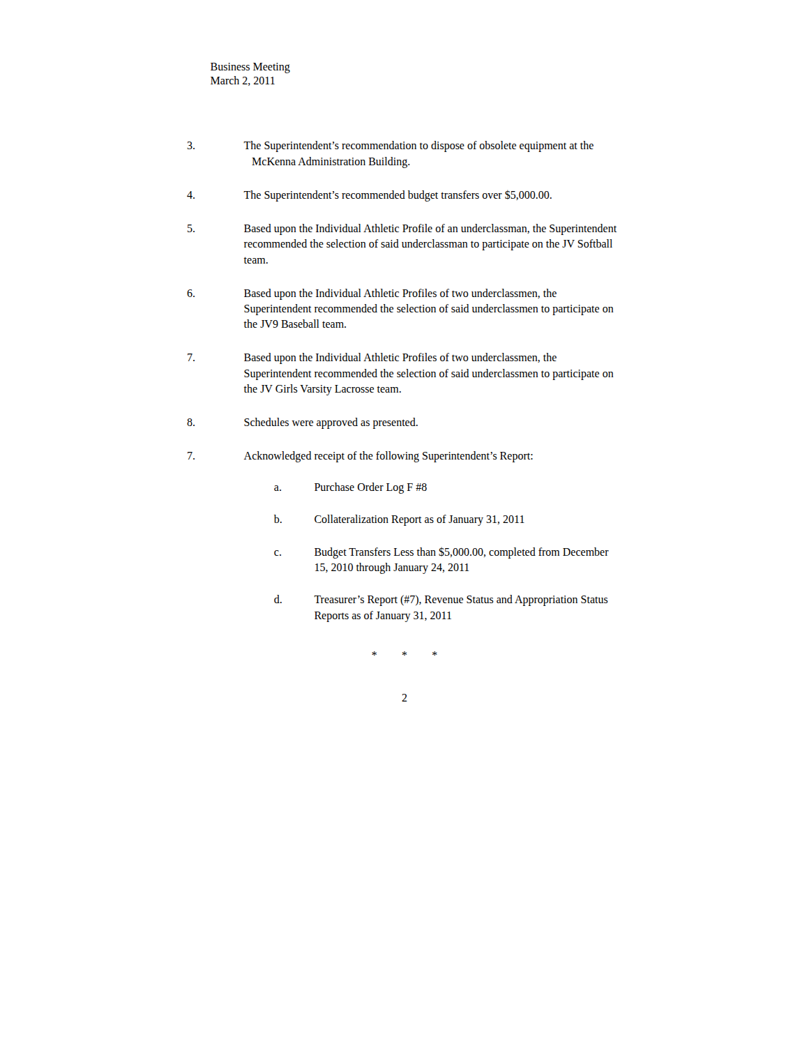Business Meeting
March 2, 2011
3. The Superintendent’s recommendation to dispose of obsolete equipment at the
McKenna Administration Building.
4. The Superintendent’s recommended budget transfers over $5,000.00.
5. Based upon the Individual Athletic Profile of an underclassman, the Superintendent recommended the selection of said underclassman to participate on the JV Softball team.
6. Based upon the Individual Athletic Profiles of two underclassmen, the Superintendent recommended the selection of said underclassmen to participate on the JV9 Baseball team.
7. Based upon the Individual Athletic Profiles of two underclassmen, the Superintendent recommended the selection of said underclassmen to participate on the JV Girls Varsity Lacrosse team.
8. Schedules were approved as presented.
7. Acknowledged receipt of the following Superintendent’s Report:
a. Purchase Order Log F #8
b. Collateralization Report as of January 31, 2011
c. Budget Transfers Less than $5,000.00, completed from December 15, 2010 through January 24, 2011
d. Treasurer’s Report (#7), Revenue Status and Appropriation Status Reports as of January 31, 2011
***
2